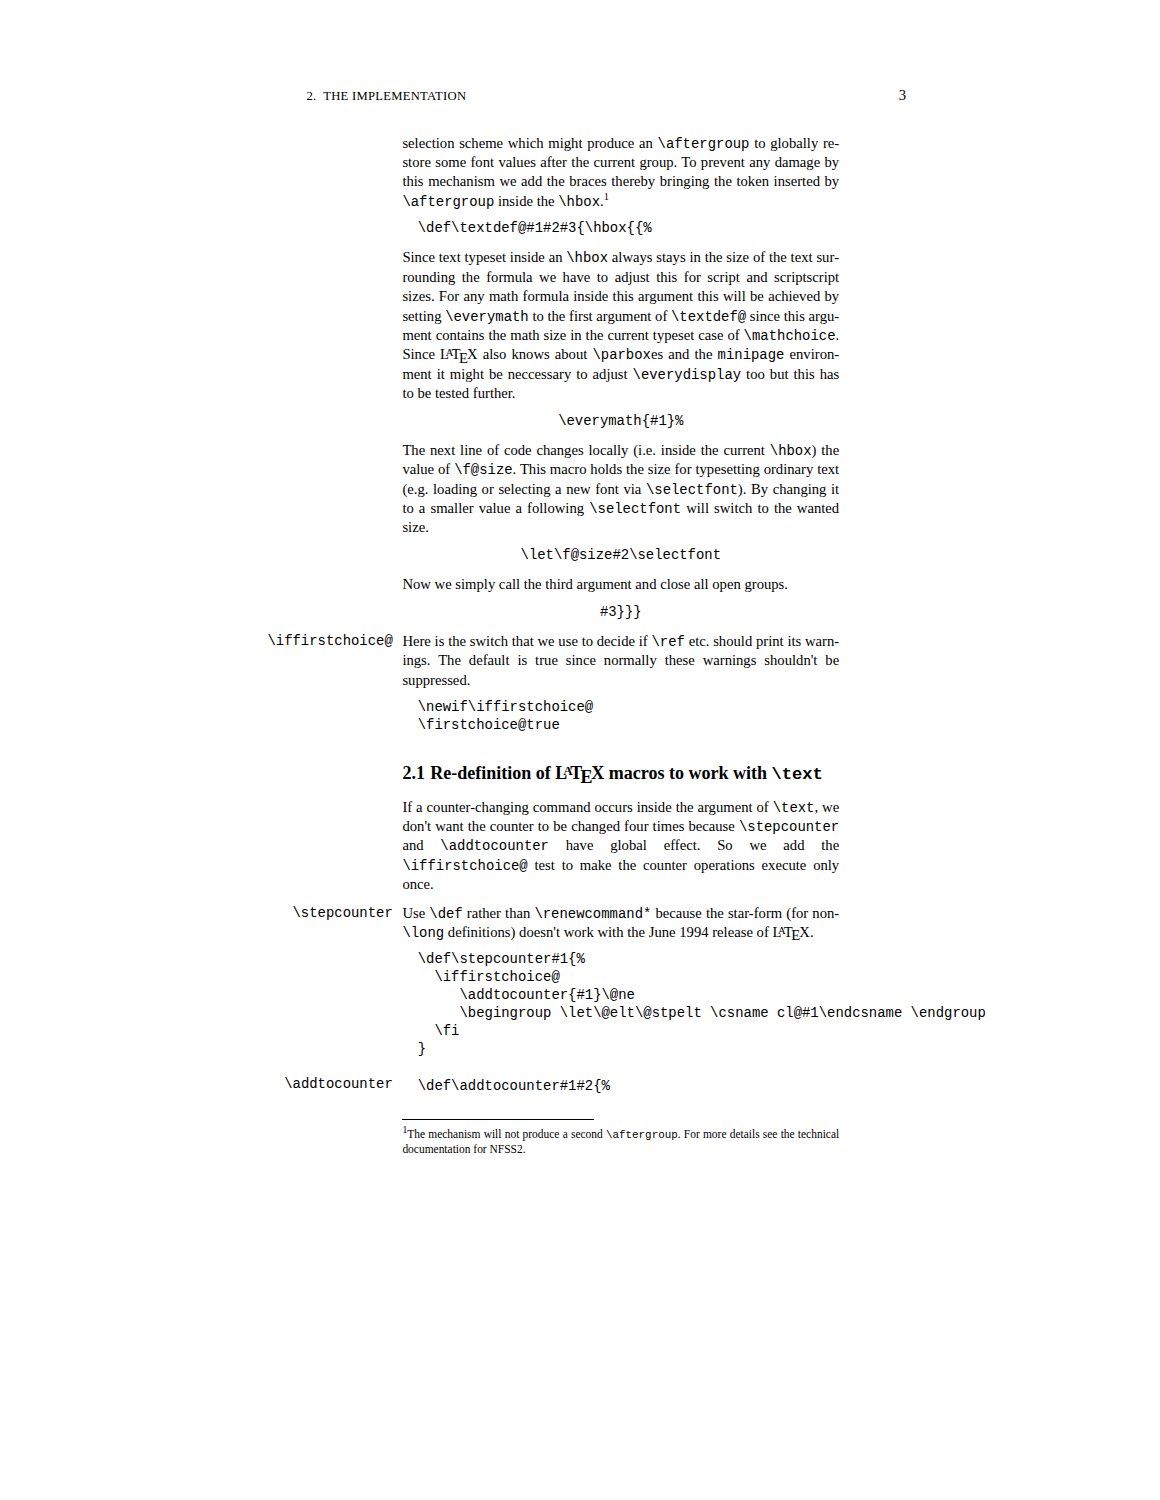2. The Implementation 3
selection scheme which might produce an \aftergroup to globally restore some font values after the current group. To prevent any damage by this mechanism we add the braces thereby bringing the token inserted by \aftergroup inside the \hbox.1
\def\textdef@#1#2#3{\hbox{{%
Since text typeset inside an \hbox always stays in the size of the text surrounding the formula we have to adjust this for script and scriptscript sizes. For any math formula inside this argument this will be achieved by setting \everymath to the first argument of \textdef@ since this argument contains the math size in the current typeset case of \mathchoice. Since La Te X also knows about \parboxes and the minipage environment it might be neccessary to adjust \everydisplay too but this has to be tested further.
\everymath{#1}%
The next line of code changes locally (i.e. inside the current \hbox) the value of \f@size. This macro holds the size for typesetting ordinary text (e.g. loading or selecting a new font via \selectfont). By changing it to a smaller value a following \selectfont will switch to the wanted size.
\let\f@size#2\selectfont
Now we simply call the third argument and close all open groups.
#3}}}
\iffirstchoice@
Here is the switch that we use to decide if \ref etc. should print its warnings. The default is true since normally these warnings shouldn't be suppressed.
\newif\iffirstchoice@ \firstchoice@true
2.1 Re-definition of La Te X macros to work with \text
If a counter-changing command occurs inside the argument of \text, we don't want the counter to be changed four times because \stepcounter and \addtocounter have global effect. So we add the \iffirstchoice@ test to make the counter operations execute only once.
\stepcounter
Use \def rather than \renewcommand* because the star-form (for non-\long definitions) doesn't work with the June 1994 release of La Te X.
\def\stepcounter#1{% \iffirstchoice@ \addtocounter{#1}\@ne \begingroup \let\@elt\@stpelt \csname cl@#1\endcsname \endgroup \fi }
\addtocounter
\def\addtocounter#1#2{%
1The mechanism will not produce a second \aftergroup. For more details see the technical documentation for NFSS2.